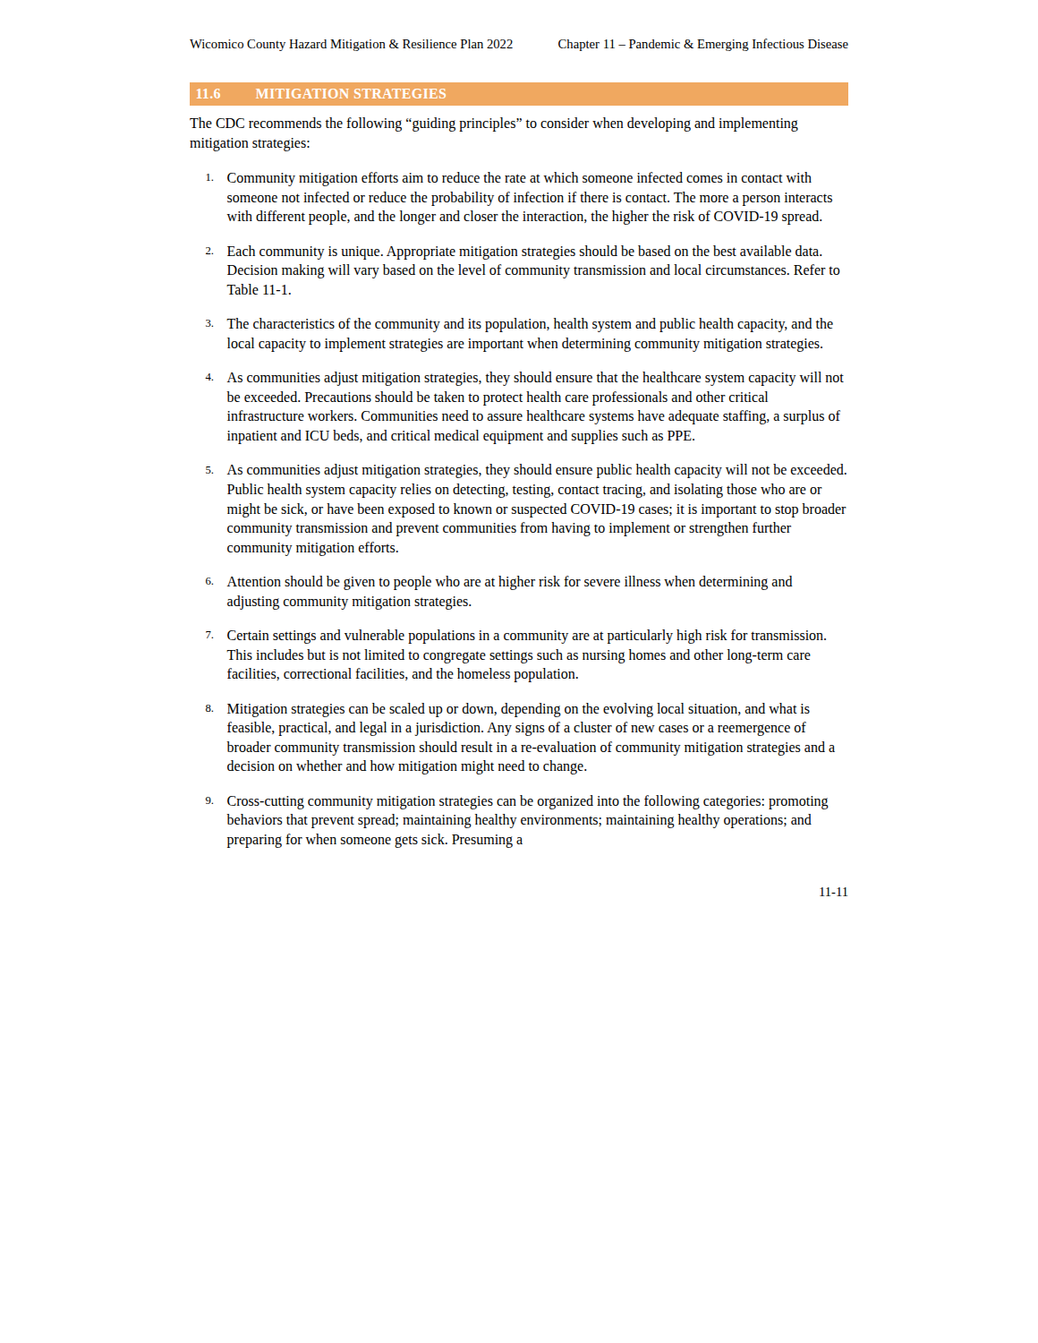Wicomico County Hazard Mitigation & Resilience Plan 2022 Chapter 11 – Pandemic & Emerging Infectious Disease
11.6 MITIGATION STRATEGIES
The CDC recommends the following “guiding principles” to consider when developing and implementing mitigation strategies:
Community mitigation efforts aim to reduce the rate at which someone infected comes in contact with someone not infected or reduce the probability of infection if there is contact. The more a person interacts with different people, and the longer and closer the interaction, the higher the risk of COVID-19 spread.
Each community is unique. Appropriate mitigation strategies should be based on the best available data. Decision making will vary based on the level of community transmission and local circumstances. Refer to Table 11-1.
The characteristics of the community and its population, health system and public health capacity, and the local capacity to implement strategies are important when determining community mitigation strategies.
As communities adjust mitigation strategies, they should ensure that the healthcare system capacity will not be exceeded. Precautions should be taken to protect health care professionals and other critical infrastructure workers. Communities need to assure healthcare systems have adequate staffing, a surplus of inpatient and ICU beds, and critical medical equipment and supplies such as PPE.
As communities adjust mitigation strategies, they should ensure public health capacity will not be exceeded. Public health system capacity relies on detecting, testing, contact tracing, and isolating those who are or might be sick, or have been exposed to known or suspected COVID-19 cases; it is important to stop broader community transmission and prevent communities from having to implement or strengthen further community mitigation efforts.
Attention should be given to people who are at higher risk for severe illness when determining and adjusting community mitigation strategies.
Certain settings and vulnerable populations in a community are at particularly high risk for transmission. This includes but is not limited to congregate settings such as nursing homes and other long-term care facilities, correctional facilities, and the homeless population.
Mitigation strategies can be scaled up or down, depending on the evolving local situation, and what is feasible, practical, and legal in a jurisdiction. Any signs of a cluster of new cases or a reemergence of broader community transmission should result in a re-evaluation of community mitigation strategies and a decision on whether and how mitigation might need to change.
Cross-cutting community mitigation strategies can be organized into the following categories: promoting behaviors that prevent spread; maintaining healthy environments; maintaining healthy operations; and preparing for when someone gets sick. Presuming a
11-11